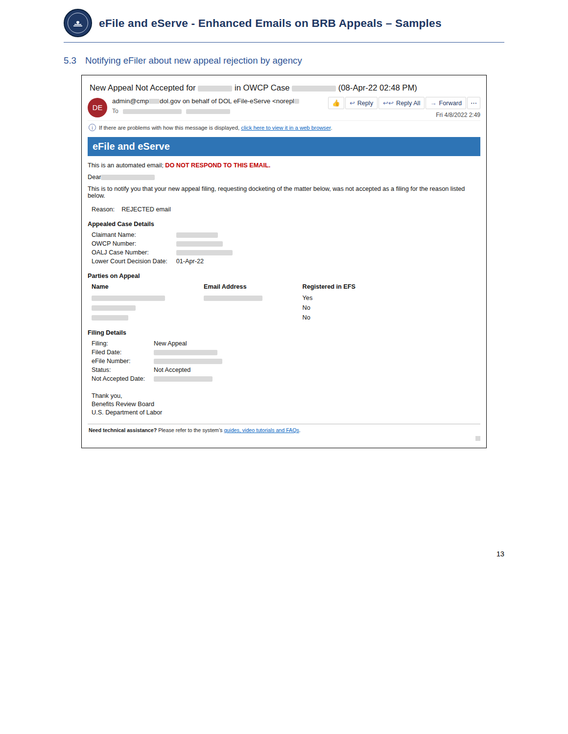eFile and eServe - Enhanced Emails on BRB Appeals – Samples
5.3 Notifying eFiler about new appeal rejection by agency
New Appeal Not Accepted for in OWCP Case (08-Apr-22 02:48 PM)
DE
admin@cmp dol.gov on behalf of DOL eFile-eServe <norepl
To
👍 ↩Reply ↩↩Reply All →Forward ⋯
Fri 4/8/2022 2:49
i If there are problems with how this message is displayed, click here to view it in a web browser.
eFile and eServe
This is an automated email; DO NOT RESPOND TO THIS EMAIL.
Dear
This is to notify you that your new appeal filing, requesting docketing of the matter below, was not accepted as a filing for the reason listed below.
Reason: REJECTED email
Appealed Case Details
| Claimant Name: | |
| OWCP Number: | |
| OALJ Case Number: | |
| Lower Court Decision Date: | 01-Apr-22 |
Parties on Appeal
| Name | Email Address | Registered in EFS |
| --- | --- | --- |
| | | Yes |
| | | No |
| | | No |
Filing Details
| Filing: | New Appeal |
| Filed Date: | |
| eFile Number: | |
| Status: | Not Accepted |
| Not Accepted Date: | |
Thank you,
Benefits Review Board
U.S. Department of Labor
Need technical assistance? Please refer to the system’s guides, video tutorials and FAQs.
13